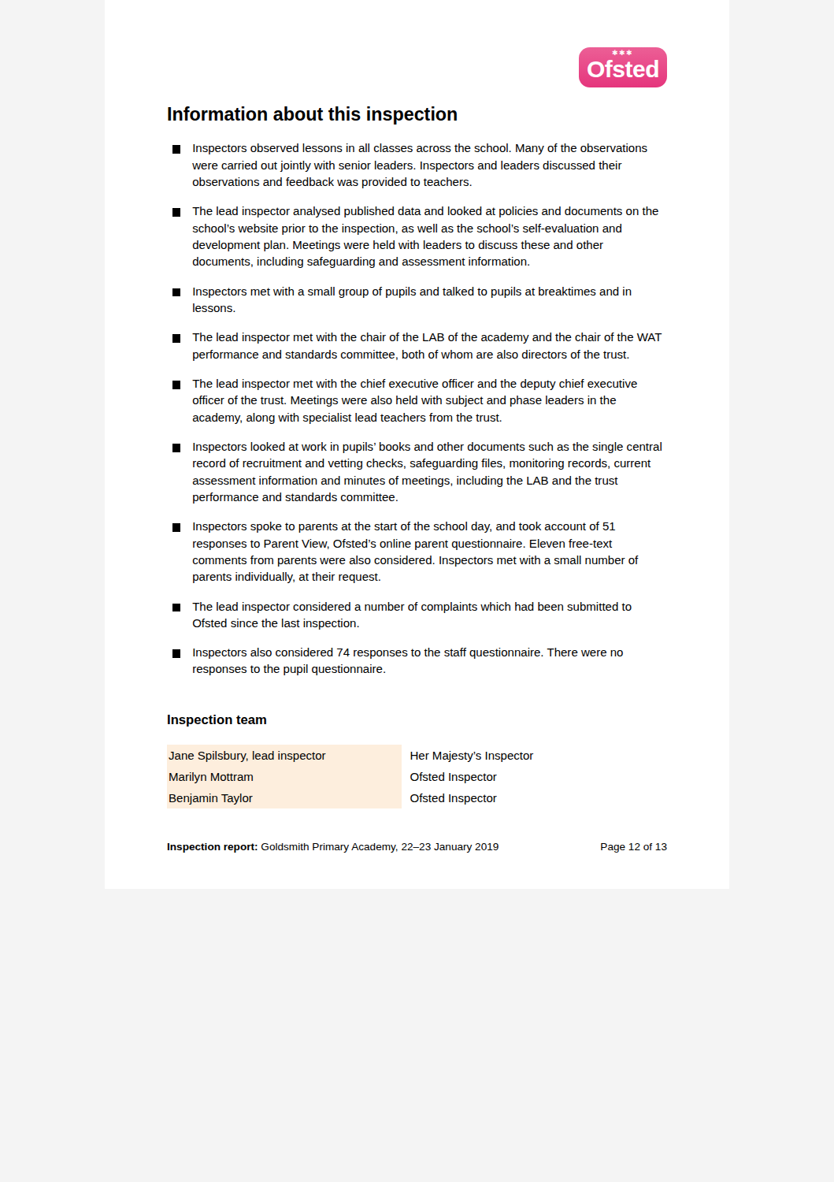✱✱✱ Ofsted
Information about this inspection
Inspectors observed lessons in all classes across the school. Many of the observations were carried out jointly with senior leaders. Inspectors and leaders discussed their observations and feedback was provided to teachers.
The lead inspector analysed published data and looked at policies and documents on the school’s website prior to the inspection, as well as the school’s self-evaluation and development plan. Meetings were held with leaders to discuss these and other documents, including safeguarding and assessment information.
Inspectors met with a small group of pupils and talked to pupils at breaktimes and in lessons.
The lead inspector met with the chair of the LAB of the academy and the chair of the WAT performance and standards committee, both of whom are also directors of the trust.
The lead inspector met with the chief executive officer and the deputy chief executive officer of the trust. Meetings were also held with subject and phase leaders in the academy, along with specialist lead teachers from the trust.
Inspectors looked at work in pupils’ books and other documents such as the single central record of recruitment and vetting checks, safeguarding files, monitoring records, current assessment information and minutes of meetings, including the LAB and the trust performance and standards committee.
Inspectors spoke to parents at the start of the school day, and took account of 51 responses to Parent View, Ofsted’s online parent questionnaire. Eleven free-text comments from parents were also considered. Inspectors met with a small number of parents individually, at their request.
The lead inspector considered a number of complaints which had been submitted to Ofsted since the last inspection.
Inspectors also considered 74 responses to the staff questionnaire. There were no responses to the pupil questionnaire.
Inspection team
| Jane Spilsbury, lead inspector | Her Majesty’s Inspector |
| Marilyn Mottram | Ofsted Inspector |
| Benjamin Taylor | Ofsted Inspector |
Inspection report: Goldsmith Primary Academy, 22–23 January 2019
Page 12 of 13